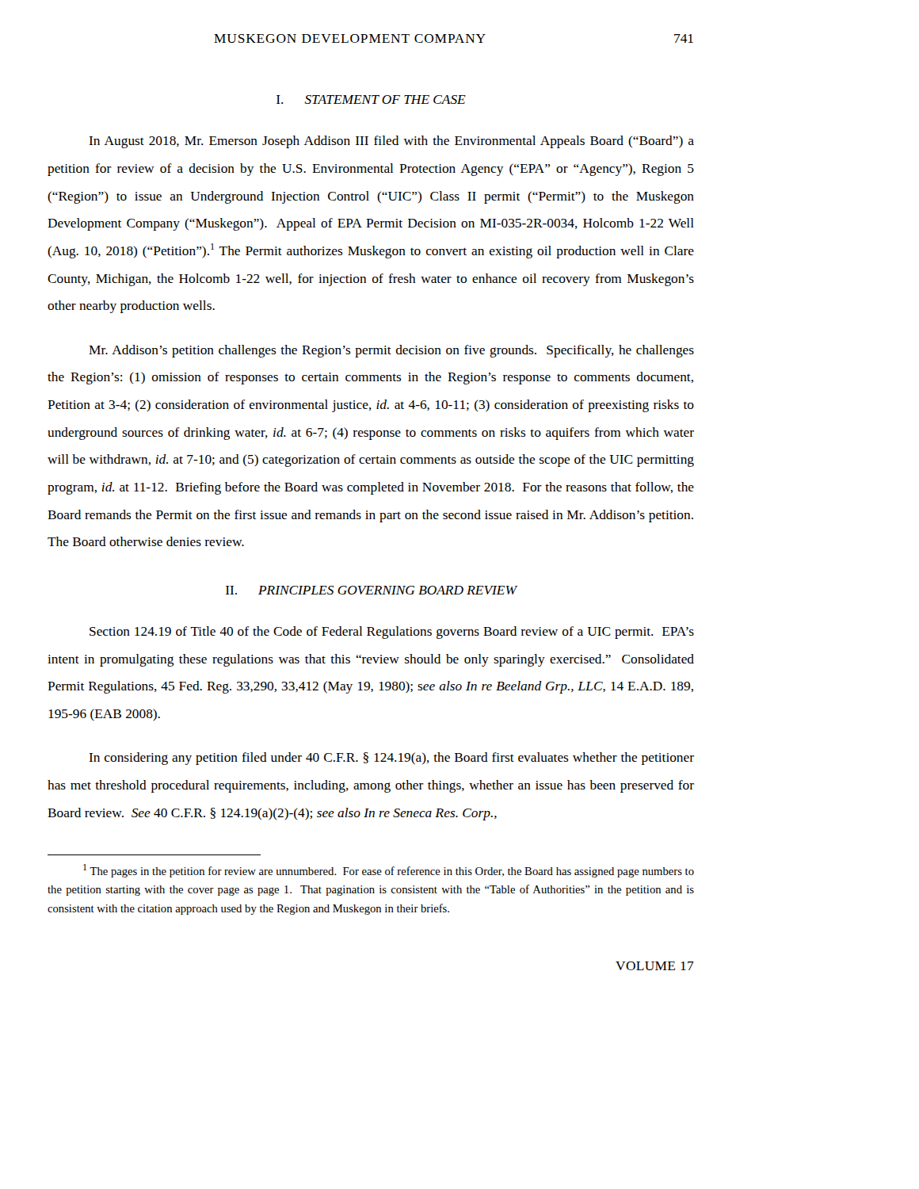MUSKEGON DEVELOPMENT COMPANY 741
I. STATEMENT OF THE CASE
In August 2018, Mr. Emerson Joseph Addison III filed with the Environmental Appeals Board (“Board”) a petition for review of a decision by the U.S. Environmental Protection Agency (“EPA” or “Agency”), Region 5 (“Region”) to issue an Underground Injection Control (“UIC”) Class II permit (“Permit”) to the Muskegon Development Company (“Muskegon”). Appeal of EPA Permit Decision on MI-035-2R-0034, Holcomb 1-22 Well (Aug. 10, 2018) (“Petition”).1 The Permit authorizes Muskegon to convert an existing oil production well in Clare County, Michigan, the Holcomb 1-22 well, for injection of fresh water to enhance oil recovery from Muskegon’s other nearby production wells.
Mr. Addison’s petition challenges the Region’s permit decision on five grounds. Specifically, he challenges the Region’s: (1) omission of responses to certain comments in the Region’s response to comments document, Petition at 3-4; (2) consideration of environmental justice, id. at 4-6, 10-11; (3) consideration of preexisting risks to underground sources of drinking water, id. at 6-7; (4) response to comments on risks to aquifers from which water will be withdrawn, id. at 7-10; and (5) categorization of certain comments as outside the scope of the UIC permitting program, id. at 11-12. Briefing before the Board was completed in November 2018. For the reasons that follow, the Board remands the Permit on the first issue and remands in part on the second issue raised in Mr. Addison’s petition. The Board otherwise denies review.
II. PRINCIPLES GOVERNING BOARD REVIEW
Section 124.19 of Title 40 of the Code of Federal Regulations governs Board review of a UIC permit. EPA’s intent in promulgating these regulations was that this “review should be only sparingly exercised.” Consolidated Permit Regulations, 45 Fed. Reg. 33,290, 33,412 (May 19, 1980); see also In re Beeland Grp., LLC, 14 E.A.D. 189, 195-96 (EAB 2008).
In considering any petition filed under 40 C.F.R. § 124.19(a), the Board first evaluates whether the petitioner has met threshold procedural requirements, including, among other things, whether an issue has been preserved for Board review. See 40 C.F.R. § 124.19(a)(2)-(4); see also In re Seneca Res. Corp.,
1 The pages in the petition for review are unnumbered. For ease of reference in this Order, the Board has assigned page numbers to the petition starting with the cover page as page 1. That pagination is consistent with the “Table of Authorities” in the petition and is consistent with the citation approach used by the Region and Muskegon in their briefs.
VOLUME 17